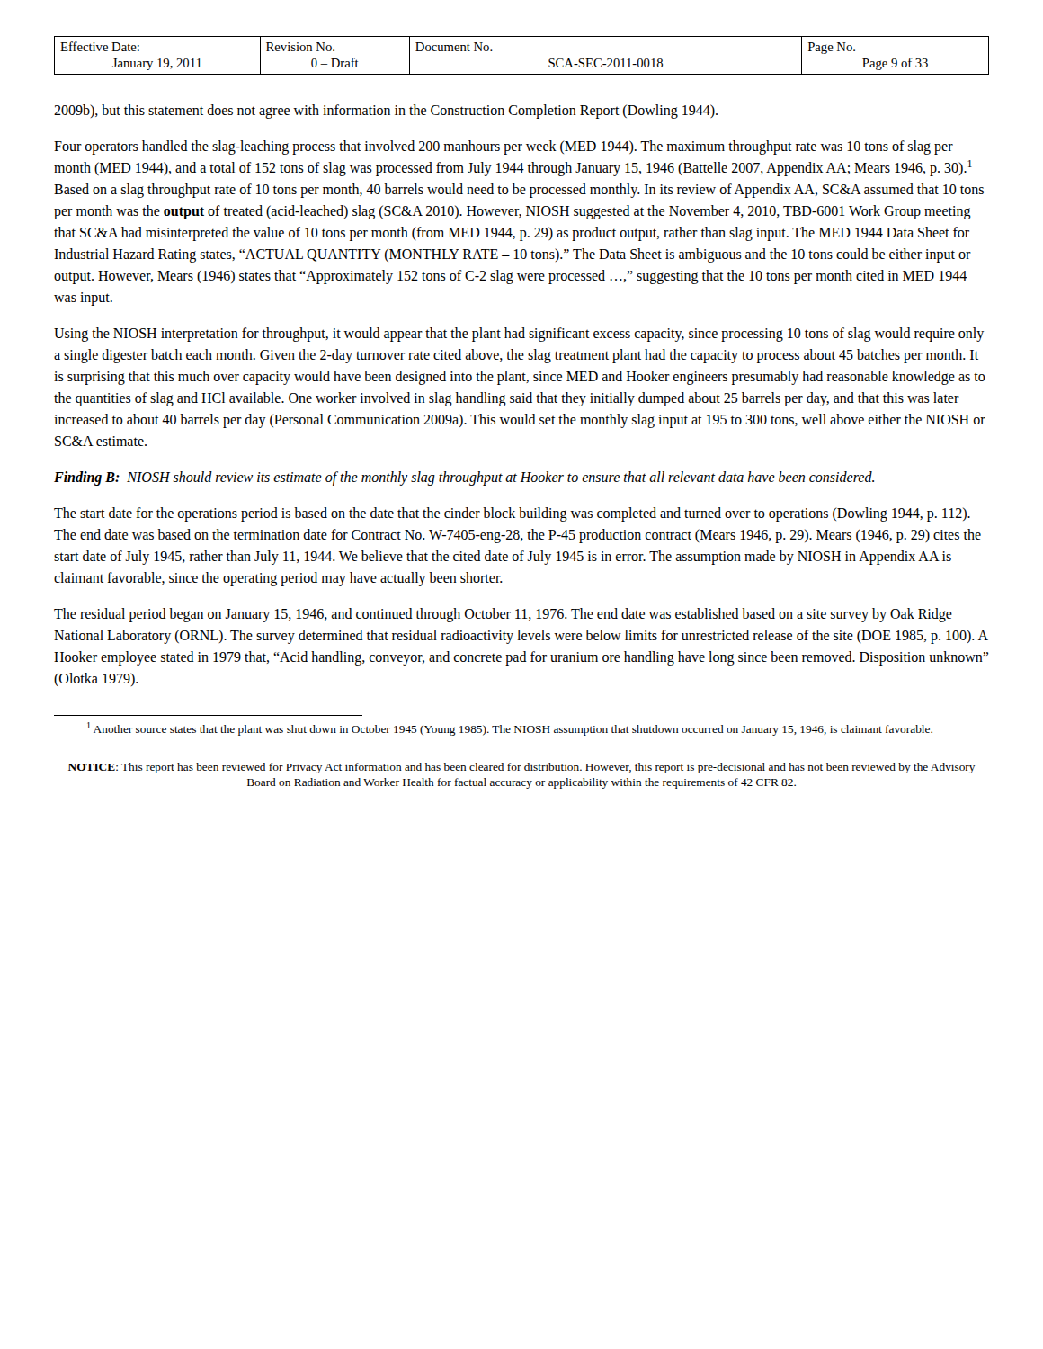| Effective Date: January 19, 2011 | Revision No. 0 – Draft | Document No. SCA-SEC-2011-0018 | Page No. Page 9 of 33 |
2009b), but this statement does not agree with information in the Construction Completion Report (Dowling 1944).
Four operators handled the slag-leaching process that involved 200 manhours per week (MED 1944). The maximum throughput rate was 10 tons of slag per month (MED 1944), and a total of 152 tons of slag was processed from July 1944 through January 15, 1946 (Battelle 2007, Appendix AA; Mears 1946, p. 30).1 Based on a slag throughput rate of 10 tons per month, 40 barrels would need to be processed monthly. In its review of Appendix AA, SC&A assumed that 10 tons per month was the output of treated (acid-leached) slag (SC&A 2010). However, NIOSH suggested at the November 4, 2010, TBD-6001 Work Group meeting that SC&A had misinterpreted the value of 10 tons per month (from MED 1944, p. 29) as product output, rather than slag input. The MED 1944 Data Sheet for Industrial Hazard Rating states, “ACTUAL QUANTITY (MONTHLY RATE – 10 tons).” The Data Sheet is ambiguous and the 10 tons could be either input or output. However, Mears (1946) states that “Approximately 152 tons of C-2 slag were processed …,” suggesting that the 10 tons per month cited in MED 1944 was input.
Using the NIOSH interpretation for throughput, it would appear that the plant had significant excess capacity, since processing 10 tons of slag would require only a single digester batch each month. Given the 2-day turnover rate cited above, the slag treatment plant had the capacity to process about 45 batches per month. It is surprising that this much over capacity would have been designed into the plant, since MED and Hooker engineers presumably had reasonable knowledge as to the quantities of slag and HCl available. One worker involved in slag handling said that they initially dumped about 25 barrels per day, and that this was later increased to about 40 barrels per day (Personal Communication 2009a). This would set the monthly slag input at 195 to 300 tons, well above either the NIOSH or SC&A estimate.
Finding B: NIOSH should review its estimate of the monthly slag throughput at Hooker to ensure that all relevant data have been considered.
The start date for the operations period is based on the date that the cinder block building was completed and turned over to operations (Dowling 1944, p. 112). The end date was based on the termination date for Contract No. W-7405-eng-28, the P-45 production contract (Mears 1946, p. 29). Mears (1946, p. 29) cites the start date of July 1945, rather than July 11, 1944. We believe that the cited date of July 1945 is in error. The assumption made by NIOSH in Appendix AA is claimant favorable, since the operating period may have actually been shorter.
The residual period began on January 15, 1946, and continued through October 11, 1976. The end date was established based on a site survey by Oak Ridge National Laboratory (ORNL). The survey determined that residual radioactivity levels were below limits for unrestricted release of the site (DOE 1985, p. 100). A Hooker employee stated in 1979 that, “Acid handling, conveyor, and concrete pad for uranium ore handling have long since been removed. Disposition unknown” (Olotka 1979).
1 Another source states that the plant was shut down in October 1945 (Young 1985). The NIOSH assumption that shutdown occurred on January 15, 1946, is claimant favorable.
NOTICE: This report has been reviewed for Privacy Act information and has been cleared for distribution. However, this report is pre-decisional and has not been reviewed by the Advisory Board on Radiation and Worker Health for factual accuracy or applicability within the requirements of 42 CFR 82.